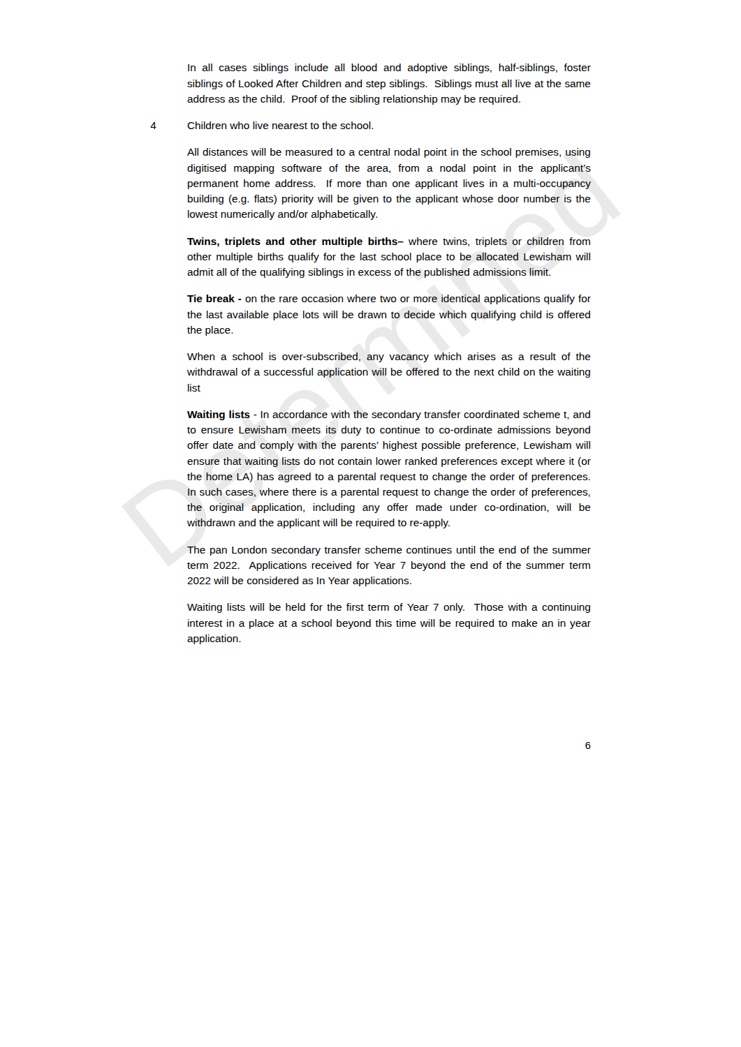Determined
In all cases siblings include all blood and adoptive siblings, half-siblings, foster siblings of Looked After Children and step siblings. Siblings must all live at the same address as the child. Proof of the sibling relationship may be required.
4
Children who live nearest to the school.
All distances will be measured to a central nodal point in the school premises, using digitised mapping software of the area, from a nodal point in the applicant’s permanent home address. If more than one applicant lives in a multi-occupancy building (e.g. flats) priority will be given to the applicant whose door number is the lowest numerically and/or alphabetically.
Twins, triplets and other multiple births– where twins, triplets or children from other multiple births qualify for the last school place to be allocated Lewisham will admit all of the qualifying siblings in excess of the published admissions limit.
Tie break - on the rare occasion where two or more identical applications qualify for the last available place lots will be drawn to decide which qualifying child is offered the place.
When a school is over-subscribed, any vacancy which arises as a result of the withdrawal of a successful application will be offered to the next child on the waiting list
Waiting lists - In accordance with the secondary transfer coordinated scheme t, and to ensure Lewisham meets its duty to continue to co-ordinate admissions beyond offer date and comply with the parents’ highest possible preference, Lewisham will ensure that waiting lists do not contain lower ranked preferences except where it (or the home LA) has agreed to a parental request to change the order of preferences. In such cases, where there is a parental request to change the order of preferences, the original application, including any offer made under co-ordination, will be withdrawn and the applicant will be required to re-apply.
The pan London secondary transfer scheme continues until the end of the summer term 2022. Applications received for Year 7 beyond the end of the summer term 2022 will be considered as In Year applications.
Waiting lists will be held for the first term of Year 7 only. Those with a continuing interest in a place at a school beyond this time will be required to make an in year application.
6